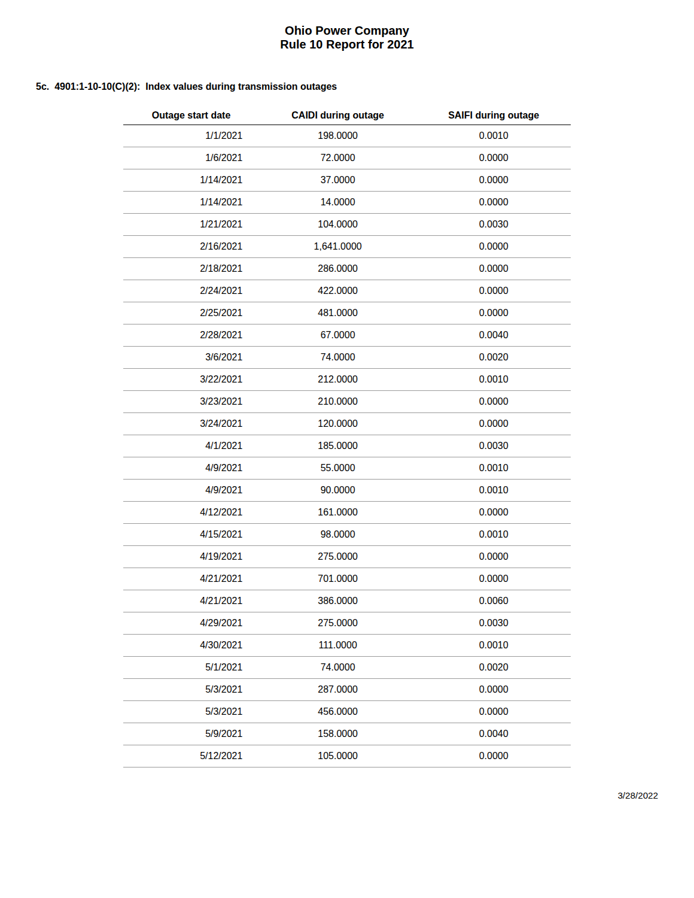Ohio Power Company
Rule 10 Report for 2021
5c. 4901:1-10-10(C)(2): Index values during transmission outages
| Outage start date | CAIDI during outage | SAIFI during outage |
| --- | --- | --- |
| 1/1/2021 | 198.0000 | 0.0010 |
| 1/6/2021 | 72.0000 | 0.0000 |
| 1/14/2021 | 37.0000 | 0.0000 |
| 1/14/2021 | 14.0000 | 0.0000 |
| 1/21/2021 | 104.0000 | 0.0030 |
| 2/16/2021 | 1,641.0000 | 0.0000 |
| 2/18/2021 | 286.0000 | 0.0000 |
| 2/24/2021 | 422.0000 | 0.0000 |
| 2/25/2021 | 481.0000 | 0.0000 |
| 2/28/2021 | 67.0000 | 0.0040 |
| 3/6/2021 | 74.0000 | 0.0020 |
| 3/22/2021 | 212.0000 | 0.0010 |
| 3/23/2021 | 210.0000 | 0.0000 |
| 3/24/2021 | 120.0000 | 0.0000 |
| 4/1/2021 | 185.0000 | 0.0030 |
| 4/9/2021 | 55.0000 | 0.0010 |
| 4/9/2021 | 90.0000 | 0.0010 |
| 4/12/2021 | 161.0000 | 0.0000 |
| 4/15/2021 | 98.0000 | 0.0010 |
| 4/19/2021 | 275.0000 | 0.0000 |
| 4/21/2021 | 701.0000 | 0.0000 |
| 4/21/2021 | 386.0000 | 0.0060 |
| 4/29/2021 | 275.0000 | 0.0030 |
| 4/30/2021 | 111.0000 | 0.0010 |
| 5/1/2021 | 74.0000 | 0.0020 |
| 5/3/2021 | 287.0000 | 0.0000 |
| 5/3/2021 | 456.0000 | 0.0000 |
| 5/9/2021 | 158.0000 | 0.0040 |
| 5/12/2021 | 105.0000 | 0.0000 |
3/28/2022